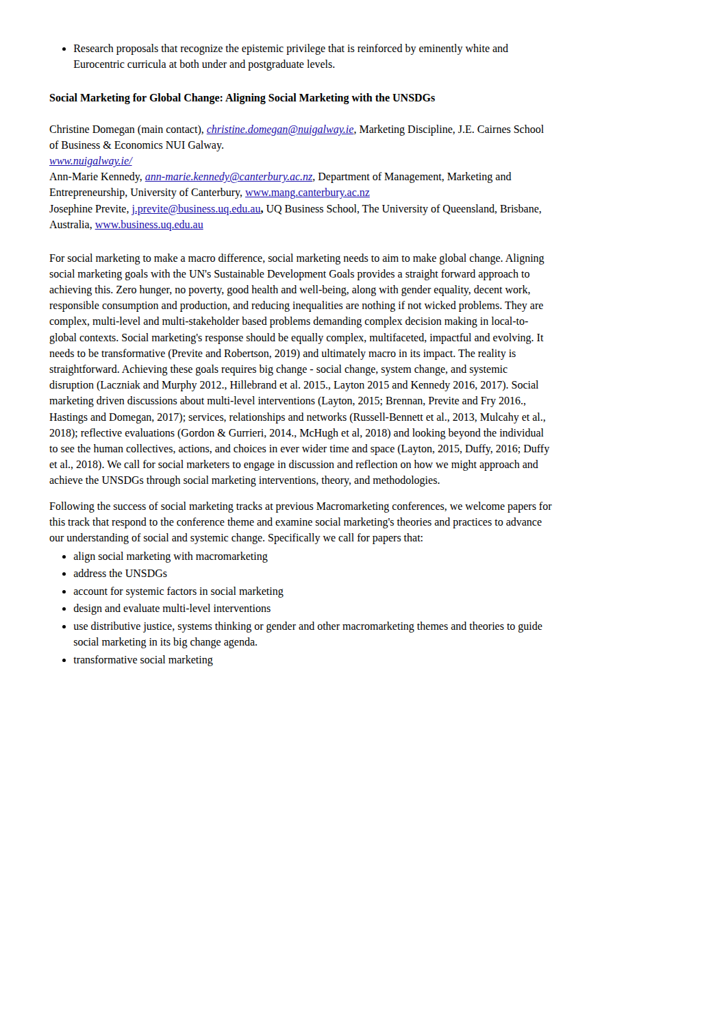Research proposals that recognize the epistemic privilege that is reinforced by eminently white and Eurocentric curricula at both under and postgraduate levels.
Social Marketing for Global Change: Aligning Social Marketing with the UNSDGs
Christine Domegan (main contact), christine.domegan@nuigalway.ie, Marketing Discipline, J.E. Cairnes School of Business & Economics NUI Galway.
www.nuigalway.ie/
Ann-Marie Kennedy, ann-marie.kennedy@canterbury.ac.nz, Department of Management, Marketing and Entrepreneurship, University of Canterbury, www.mang.canterbury.ac.nz
Josephine Previte, j.previte@business.uq.edu.au, UQ Business School, The University of Queensland, Brisbane, Australia, www.business.uq.edu.au
For social marketing to make a macro difference, social marketing needs to aim to make global change. Aligning social marketing goals with the UN's Sustainable Development Goals provides a straight forward approach to achieving this. Zero hunger, no poverty, good health and well-being, along with gender equality, decent work, responsible consumption and production, and reducing inequalities are nothing if not wicked problems. They are complex, multi-level and multi-stakeholder based problems demanding complex decision making in local-to-global contexts. Social marketing's response should be equally complex, multifaceted, impactful and evolving. It needs to be transformative (Previte and Robertson, 2019) and ultimately macro in its impact. The reality is straightforward. Achieving these goals requires big change - social change, system change, and systemic disruption (Laczniak and Murphy 2012., Hillebrand et al. 2015., Layton 2015 and Kennedy 2016, 2017). Social marketing driven discussions about multi-level interventions (Layton, 2015; Brennan, Previte and Fry 2016., Hastings and Domegan, 2017); services, relationships and networks (Russell-Bennett et al., 2013, Mulcahy et al., 2018); reflective evaluations (Gordon & Gurrieri, 2014., McHugh et al, 2018) and looking beyond the individual to see the human collectives, actions, and choices in ever wider time and space (Layton, 2015, Duffy, 2016; Duffy et al., 2018). We call for social marketers to engage in discussion and reflection on how we might approach and achieve the UNSDGs through social marketing interventions, theory, and methodologies.
Following the success of social marketing tracks at previous Macromarketing conferences, we welcome papers for this track that respond to the conference theme and examine social marketing's theories and practices to advance our understanding of social and systemic change. Specifically we call for papers that:
align social marketing with macromarketing
address the UNSDGs
account for systemic factors in social marketing
design and evaluate multi-level interventions
use distributive justice, systems thinking or gender and other macromarketing themes and theories to guide social marketing in its big change agenda.
transformative social marketing